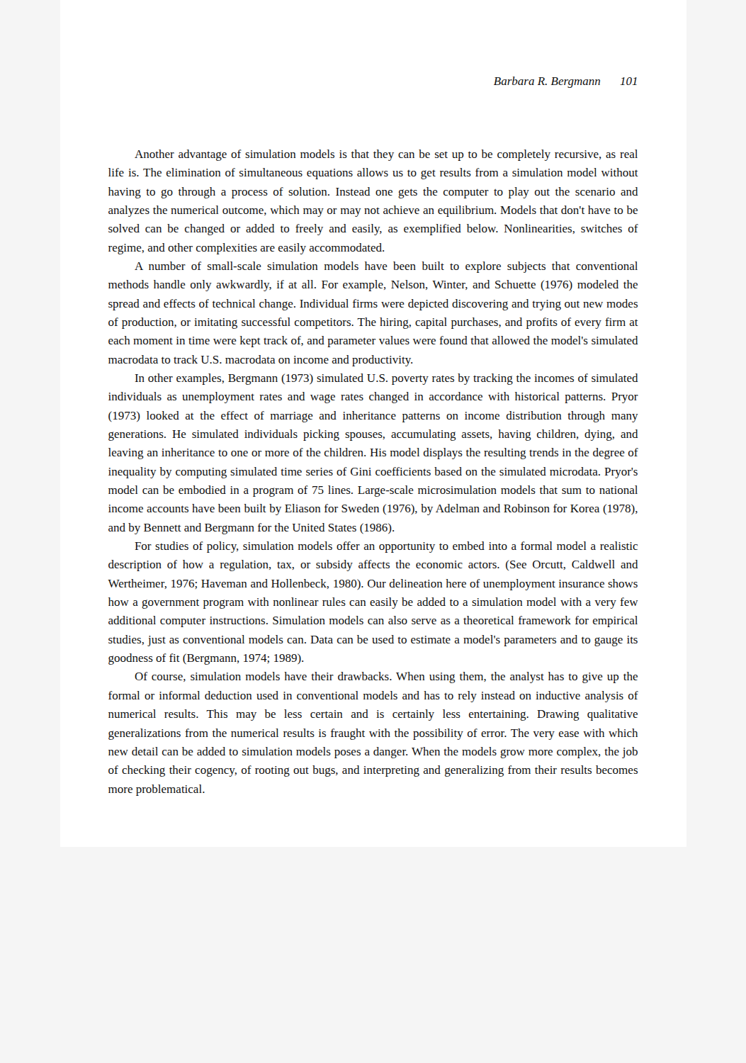Barbara R. Bergmann 101
Another advantage of simulation models is that they can be set up to be completely recursive, as real life is. The elimination of simultaneous equations allows us to get results from a simulation model without having to go through a process of solution. Instead one gets the computer to play out the scenario and analyzes the numerical outcome, which may or may not achieve an equilibrium. Models that don't have to be solved can be changed or added to freely and easily, as exemplified below. Nonlinearities, switches of regime, and other complexities are easily accommodated.
A number of small-scale simulation models have been built to explore subjects that conventional methods handle only awkwardly, if at all. For example, Nelson, Winter, and Schuette (1976) modeled the spread and effects of technical change. Individual firms were depicted discovering and trying out new modes of production, or imitating successful competitors. The hiring, capital purchases, and profits of every firm at each moment in time were kept track of, and parameter values were found that allowed the model's simulated macrodata to track U.S. macrodata on income and productivity.
In other examples, Bergmann (1973) simulated U.S. poverty rates by tracking the incomes of simulated individuals as unemployment rates and wage rates changed in accordance with historical patterns. Pryor (1973) looked at the effect of marriage and inheritance patterns on income distribution through many generations. He simulated individuals picking spouses, accumulating assets, having children, dying, and leaving an inheritance to one or more of the children. His model displays the resulting trends in the degree of inequality by computing simulated time series of Gini coefficients based on the simulated microdata. Pryor's model can be embodied in a program of 75 lines. Large-scale microsimulation models that sum to national income accounts have been built by Eliason for Sweden (1976), by Adelman and Robinson for Korea (1978), and by Bennett and Bergmann for the United States (1986).
For studies of policy, simulation models offer an opportunity to embed into a formal model a realistic description of how a regulation, tax, or subsidy affects the economic actors. (See Orcutt, Caldwell and Wertheimer, 1976; Haveman and Hollenbeck, 1980). Our delineation here of unemployment insurance shows how a government program with nonlinear rules can easily be added to a simulation model with a very few additional computer instructions. Simulation models can also serve as a theoretical framework for empirical studies, just as conventional models can. Data can be used to estimate a model's parameters and to gauge its goodness of fit (Bergmann, 1974; 1989).
Of course, simulation models have their drawbacks. When using them, the analyst has to give up the formal or informal deduction used in conventional models and has to rely instead on inductive analysis of numerical results. This may be less certain and is certainly less entertaining. Drawing qualitative generalizations from the numerical results is fraught with the possibility of error. The very ease with which new detail can be added to simulation models poses a danger. When the models grow more complex, the job of checking their cogency, of rooting out bugs, and interpreting and generalizing from their results becomes more problematical.